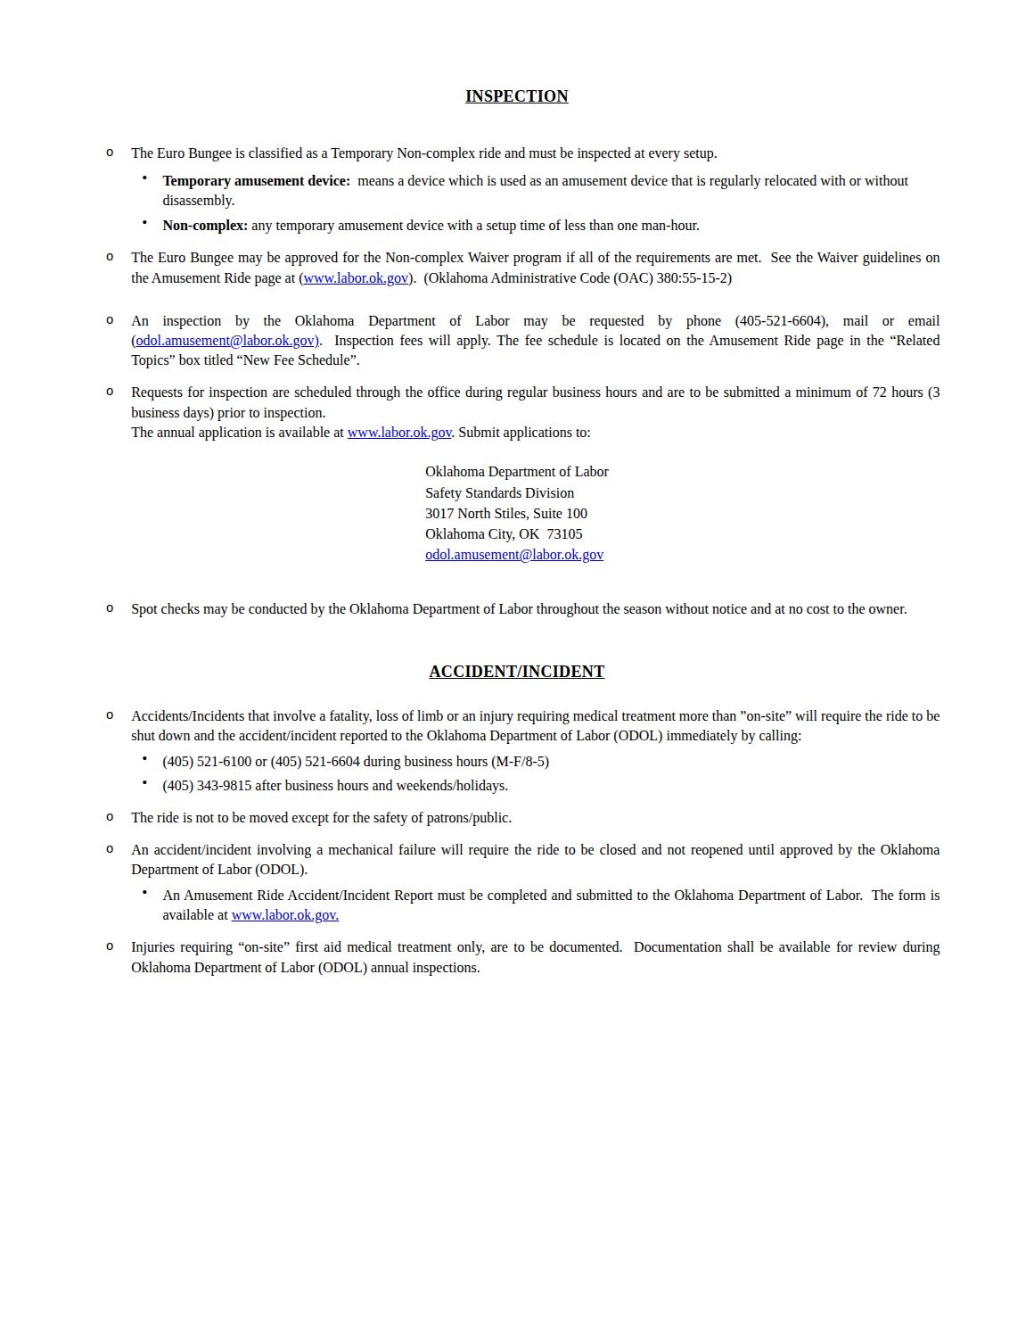INSPECTION
The Euro Bungee is classified as a Temporary Non-complex ride and must be inspected at every setup.
Temporary amusement device: means a device which is used as an amusement device that is regularly relocated with or without disassembly.
Non-complex: any temporary amusement device with a setup time of less than one man-hour.
The Euro Bungee may be approved for the Non-complex Waiver program if all of the requirements are met. See the Waiver guidelines on the Amusement Ride page at (www.labor.ok.gov). (Oklahoma Administrative Code (OAC) 380:55-15-2)
An inspection by the Oklahoma Department of Labor may be requested by phone (405-521-6604), mail or email (odol.amusement@labor.ok.gov). Inspection fees will apply. The fee schedule is located on the Amusement Ride page in the “Related Topics” box titled “New Fee Schedule”.
Requests for inspection are scheduled through the office during regular business hours and are to be submitted a minimum of 72 hours (3 business days) prior to inspection.
The annual application is available at www.labor.ok.gov. Submit applications to:
Oklahoma Department of Labor
Safety Standards Division
3017 North Stiles, Suite 100
Oklahoma City, OK 73105
odol.amusement@labor.ok.gov
Spot checks may be conducted by the Oklahoma Department of Labor throughout the season without notice and at no cost to the owner.
ACCIDENT/INCIDENT
Accidents/Incidents that involve a fatality, loss of limb or an injury requiring medical treatment more than ”on-site” will require the ride to be shut down and the accident/incident reported to the Oklahoma Department of Labor (ODOL) immediately by calling:
(405) 521-6100 or (405) 521-6604 during business hours (M-F/8-5)
(405) 343-9815 after business hours and weekends/holidays.
The ride is not to be moved except for the safety of patrons/public.
An accident/incident involving a mechanical failure will require the ride to be closed and not reopened until approved by the Oklahoma Department of Labor (ODOL).
An Amusement Ride Accident/Incident Report must be completed and submitted to the Oklahoma Department of Labor. The form is available at www.labor.ok.gov.
Injuries requiring “on-site” first aid medical treatment only, are to be documented. Documentation shall be available for review during Oklahoma Department of Labor (ODOL) annual inspections.